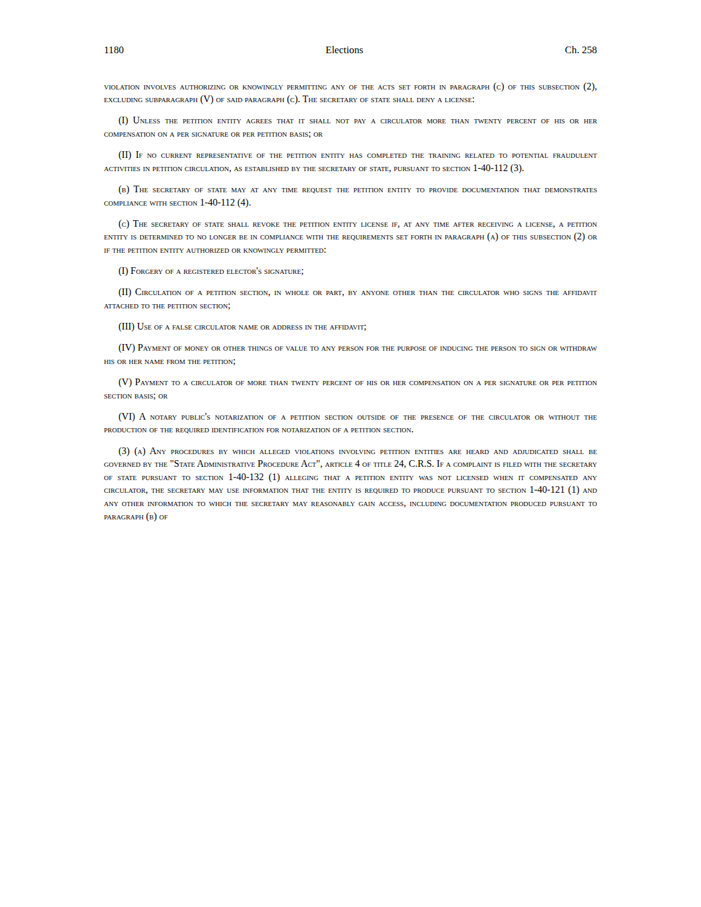1180 Elections Ch. 258
violation involves authorizing or knowingly permitting any of the acts set forth in paragraph (c) of this subsection (2), excluding subparagraph (V) of said paragraph (c). The secretary of state shall deny a license:
(I) Unless the petition entity agrees that it shall not pay a circulator more than twenty percent of his or her compensation on a per signature or per petition basis; or
(II) If no current representative of the petition entity has completed the training related to potential fraudulent activities in petition circulation, as established by the secretary of state, pursuant to section 1-40-112 (3).
(b) The secretary of state may at any time request the petition entity to provide documentation that demonstrates compliance with section 1-40-112 (4).
(c) The secretary of state shall revoke the petition entity license if, at any time after receiving a license, a petition entity is determined to no longer be in compliance with the requirements set forth in paragraph (a) of this subsection (2) or if the petition entity authorized or knowingly permitted:
(I) Forgery of a registered elector's signature;
(II) Circulation of a petition section, in whole or part, by anyone other than the circulator who signs the affidavit attached to the petition section;
(III) Use of a false circulator name or address in the affidavit;
(IV) Payment of money or other things of value to any person for the purpose of inducing the person to sign or withdraw his or her name from the petition;
(V) Payment to a circulator of more than twenty percent of his or her compensation on a per signature or per petition section basis; or
(VI) A notary public's notarization of a petition section outside of the presence of the circulator or without the production of the required identification for notarization of a petition section.
(3) (a) Any procedures by which alleged violations involving petition entities are heard and adjudicated shall be governed by the "State Administrative Procedure Act", article 4 of title 24, C.R.S. If a complaint is filed with the secretary of state pursuant to section 1-40-132 (1) alleging that a petition entity was not licensed when it compensated any circulator, the secretary may use information that the entity is required to produce pursuant to section 1-40-121 (1) and any other information to which the secretary may reasonably gain access, including documentation produced pursuant to paragraph (b) of